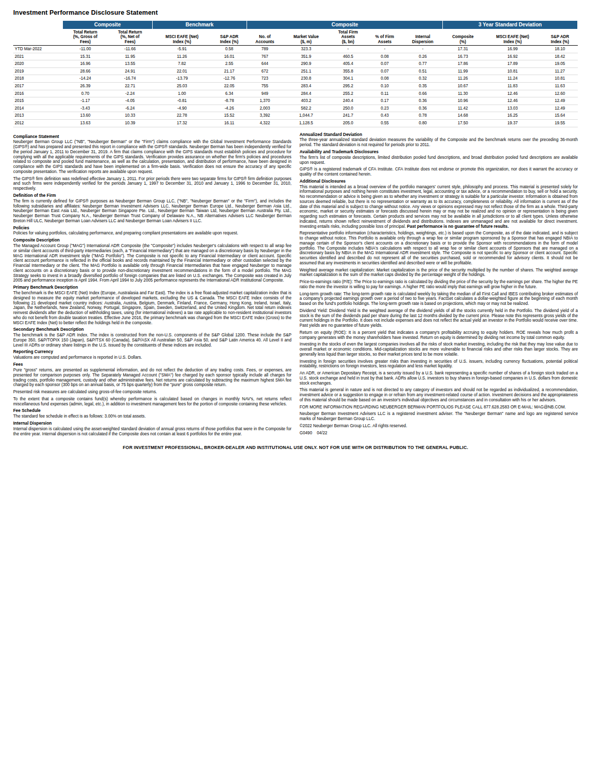Investment Performance Disclosure Statement
| | Composite | Benchmark | Composite | 3 Year Standard Deviation |
| --- | --- | --- | --- | --- |
| | Total Return (%, Gross of Fees) | Total Return (%, Net of Fees) | MSCI EAFE (Net) Index (%) | S&P ADR Index (%) | No. of Accounts | Market Value ($, m) | Total Firm Assets ($, bn) | % of Firm Assets | Internal Dispersion | Composite (%) | MSCI EAFE (Net) Index (%) | S&P ADR Index (%) |
| YTD Mar-2022 | -11.00 | -11.66 | -5.91 | 0.58 | 789 | 323.3 | - | - | - | 17.31 | 16.99 | 18.10 |
| 2021 | 15.31 | 11.95 | 11.26 | 16.01 | 767 | 351.9 | 460.5 | 0.08 | 0.26 | 16.73 | 16.92 | 18.42 |
| 2020 | 16.96 | 13.55 | 7.82 | 2.55 | 644 | 290.9 | 405.4 | 0.07 | 0.77 | 17.86 | 17.89 | 19.05 |
| 2019 | 28.66 | 24.91 | 22.01 | 21.17 | 672 | 251.1 | 355.8 | 0.07 | 0.51 | 11.99 | 10.81 | 11.27 |
| 2018 | -14.24 | -16.74 | -13.79 | -12.76 | 723 | 230.8 | 304.1 | 0.08 | 0.32 | 11.26 | 11.24 | 10.81 |
| 2017 | 26.39 | 22.71 | 25.03 | 22.05 | 755 | 283.4 | 295.2 | 0.10 | 0.35 | 10.67 | 11.83 | 11.63 |
| 2016 | 0.70 | -2.24 | 1.00 | 6.34 | 949 | 284.4 | 255.2 | 0.11 | 0.66 | 11.30 | 12.46 | 12.60 |
| 2015 | -1.17 | -4.05 | -0.81 | -8.78 | 1,370 | 403.2 | 240.4 | 0.17 | 0.36 | 10.96 | 12.46 | 12.49 |
| 2014 | -3.43 | -6.24 | -4.90 | -4.26 | 2,003 | 582.2 | 250.0 | 0.23 | 0.36 | 11.42 | 13.03 | 12.49 |
| 2013 | 13.60 | 10.33 | 22.78 | 15.52 | 3,392 | 1,044.7 | 241.7 | 0.43 | 0.78 | 14.68 | 16.25 | 15.64 |
| 2012 | 13.63 | 10.39 | 17.32 | 16.11 | 4,322 | 1,128.5 | 205.0 | 0.55 | 0.80 | 17.50 | 19.37 | 19.55 |
Compliance Statement
Neuberger Berman Group LLC ("NB", "Neuberger Berman" or the "Firm") claims compliance with the Global Investment Performance Standards (GIPS®) and has prepared and presented this report in compliance with the GIPS® standards. Neuberger Berman has been independently verified for the period January 1, 2011 to December 31, 2019. A firm that claims compliance with the GIPS standards must establish policies and procedure for complying with all the applicable requirements of the GIPS standards. Verification provides assurance on whether the firm's policies and procedures related to composite and pooled fund maintenance, as well as the calculation, presentation, and distribution of performance, have been designed in compliance with the GIPS standards and have been implemented on a firm-wide basis. Verification does not ensure the accuracy of any specific composite presentation. The verification reports are available upon request.
The GIPS® firm definition was redefined effective January 1, 2011. For prior periods there were two separate firms for GIPS® firm definition purposes and such firms were independently verified for the periods January 1, 1997 to December 31, 2010 and January 1, 1996 to December 31, 2010, respectively.
Definition of the Firm
The firm is currently defined for GIPS® purposes as Neuberger Berman Group LLC, ("NB", "Neuberger Berman" or the "Firm"), and includes the following subsidiaries and affiliates: Neuberger Berman Investment Advisers LLC, Neuberger Berman Europe Ltd., Neuberger Berman Asia Ltd., Neuberger Berman East Asia Ltd., Neuberger Berman Singapore Pte. Ltd., Neuberger Berman Taiwan Ltd, Neuberger Berman Australia Pty. Ltd., Neuberger Berman Trust Company N.A., Neuberger Berman Trust Company of Delaware N.A., NB Alternatives Advisers LLC Neuberger Berman Breton Hill ULC, Neuberger Berman Loan Advisers LLC and Neuberger Berman Loan Advisers II LLC.
Policies
Policies for valuing portfolios, calculating performance, and preparing compliant presentations are available upon request.
Composite Description
The Managed Account Group ("MAG") International ADR Composite (the "Composite") includes Neuberger's calculations with respect to all wrap fee or similar client accounts of third-party intermediaries (each, a "Financial Intermediary") that are managed on a discretionary basis by Neuberger in the MAG International ADR investment style ("MAG Portfolio"). The Composite is not specific to any Financial Intermediary or client account. Specific client account performance is reflected in the official books and records maintained by the Financial Intermediary or other custodian selected by the Financial Intermediary or the client. The MAG Portfolio is available only through Financial Intermediaries that have engaged Neuberger to manage client accounts on a discretionary basis or to provide non-discretionary investment recommendations in the form of a model portfolio. The MAG Strategy seeks to invest in a broadly diversified portfolio of foreign companies that are listed on U.S. exchanges. The Composite was created in July 2005 and performance inception is April 1994. From April 1994 to July 2005 performance represents the International ADR Institutional Composite.
Primary Benchmark Description
The benchmark is the MSCI EAFE (Net) Index (Europe, Australasia and Far East). The index is a free float-adjusted market capitalization index that is designed to measure the equity market performance of developed markets, excluding the US & Canada. The MSCI EAFE Index consists of the following 21 developed market country indices: Australia, Austria, Belgium, Denmark, Finland, France, Germany, Hong Kong, Ireland, Israel, Italy, Japan, the Netherlands, New Zealand, Norway, Portugal, Singapore, Spain, Sweden, Switzerland, and the United Kingdom. Net total return indexes reinvest dividends after the deduction of withholding taxes, using (for international indexes) a tax rate applicable to non-resident institutional investors who do not benefit from double taxation treaties. Effective June 2016, the primary benchmark was changed from the MSCI EAFE Index (Gross) to the MSCI EAFE Index (Net) to better reflect the holdings held in the composite.
Secondary Benchmark Description
The benchmark is the S&P ADR Index. The index is constructed from the non-U.S. components of the S&P Global 1200. These include the S&P Europe 350, S&P/TOPIX 150 (Japan), S&P/TSX 60 (Canada), S&P/ASX All Australian 50, S&P Asia 50, and S&P Latin America 40. All Level II and Level III ADRs or ordinary share listings in the U.S. issued by the constituents of these indices are included.
Reporting Currency
Valuations are computed and performance is reported in U.S. Dollars.
Fees
Pure "gross" returns, are presented as supplemental information, and do not reflect the deduction of any trading costs. Fees, or expenses, are presented for comparison purposes only. The Separately Managed Account ("SMA") fee charged by each sponsor typically include all charges for trading costs, portfolio management, custody and other administrative fees. Net returns are calculated by subtracting the maximum highest SMA fee charged by each sponsor (300 bps on an annual basis, or 75 bps quarterly) from the "pure" gross composite return.
Presented risk measures are calculated using gross-of-fee composite returns.
To the extent that a composite contains fund(s) whereby performance is calculated based on changes in monthly NAV's, net returns reflect miscellaneous fund expenses (admin, legal, etc.), in addition to investment management fees for the portion of composite containing these vehicles.
Fee Schedule
The standard fee schedule in effect is as follows: 3.00% on total assets.
Internal Dispersion
Internal dispersion is calculated using the asset-weighted standard deviation of annual gross returns of those portfolios that were in the Composite for the entire year. Internal dispersion is not calculated if the Composite does not contain at least 6 portfolios for the entire year.
Annualized Standard Deviation
The three-year annualized standard deviation measures the variability of the Composite and the benchmark returns over the preceding 36-month period. The standard deviation is not required for periods prior to 2011.
Availability and Trademark Disclosures
The firm's list of composite descriptions, limited distribution pooled fund descriptions, and broad distribution pooled fund descriptions are available upon request.
GIPS® is a registered trademark of CFA Institute. CFA Institute does not endorse or promote this organization, nor does it warrant the accuracy or quality of the content contained herein.
Additional Disclosures
This material is intended as a broad overview of the portfolio managers' current style, philosophy and process. This material is presented solely for informational purposes and nothing herein constitutes investment, legal, accounting or tax advice, or a recommendation to buy, sell or hold a security. No recommendation or advice is being given as to whether any investment or strategy is suitable for a particular investor. Information is obtained from sources deemed reliable, but there is no representation or warranty as to its accuracy, completeness or reliability. All information is current as of the date of this material and is subject to change without notice. Any views or opinions expressed may not reflect those of the firm as a whole. Third-party economic, market or security estimates or forecasts discussed herein may or may not be realized and no opinion or representation is being given regarding such estimates or forecasts. Certain products and services may not be available in all jurisdictions or to all client types. Unless otherwise indicated, returns shown reflect reinvestment of dividends and distributions. Indexes are unmanaged and are not available for direct investment. Investing entails risks, including possible loss of principal. Past performance is no guarantee of future results.
Representative portfolio information (characteristics, holdings, weightings, etc.) is based upon the Composite, as of the date indicated, and is subject to change without notice. This Portfolio is available only through a wrap fee or similar program sponsored by a Sponsor that has engaged NBIA to manage certain of the Sponsor's client accounts on a discretionary basis or to provide the Sponsor with recommendations in the form of model portfolio. The Composite includes NBIA's calculations with respect to all wrap fee or similar client accounts of Sponsors that are managed on a discretionary basis by NBIA in the MAG International ADR investment style. The Composite is not specific to any Sponsor or client account. Specific securities identified and described do not represent all of the securities purchased, sold or recommended for advisory clients. It should not be assumed that any investments in securities identified and described were or will be profitable.
Weighted average market capitalization: Market capitalization is the price of the security multiplied by the number of shares. The weighted average market capitalization is the sum of the market caps divided by the percentage weight of the holdings.
Price-to-earnings ratio (P/E): The Price to earnings ratio is calculated by dividing the price of the security by the earnings per share. The higher the PE ratio the more the investor is willing to pay for earnings. A higher PE ratio would imply that earnings will grow higher in the future.
Long-term growth rate: The long-term growth rate is calculated weekly by taking the median of all First Call and IBES contributing broker estimates of a company's projected earnings growth over a period of two to five years. FactSet calculates a dollar-weighted figure at the beginning of each month based on the fund's portfolio holdings. The long-term growth rate is based on projections, which may or may not be realized.
Dividend Yield: Dividend Yield is the weighted average of the dividend yields of all the stocks currently held in the Portfolio. The dividend yield of a stock is the sum of the dividends paid per share during the last 12 months divided by the current price. Please note this represents gross yields of the current holdings in the Portfolio. It does not include expenses and does not reflect the actual yield an investor in the Portfolio would receive over time. Past yields are no guarantee of future yields.
Return on equity (ROE): It is a percent yield that indicates a company's profitability accruing to equity holders. ROE reveals how much profit a company generates with the money shareholders have invested. Return on equity is determined by dividing net income by total common equity.
Investing in the stocks of even the largest companies involves all the risks of stock market investing, including the risk that they may lose value due to overall market or economic conditions. Mid-capitalization stocks are more vulnerable to financial risks and other risks than larger stocks. They are generally less liquid than larger stocks, so their market prices tend to be more volatile.
Investing in foreign securities involves greater risks than investing in securities of U.S. issuers, including currency fluctuations, potential political instability, restrictions on foreign investors, less regulation and less market liquidity.
An ADR, or American Depositary Receipt, is a security issued by a U.S. bank representing a specific number of shares of a foreign stock traded on a U.S. stock exchange and held in trust by that bank. ADRs allow U.S. investors to buy shares in foreign-based companies in U.S. dollars from domestic stock exchanges.
This material is general in nature and is not directed to any category of investors and should not be regarded as individualized, a recommendation, investment advice or a suggestion to engage in or refrain from any investment-related course of action. Investment decisions and the appropriateness of this material should be made based on an investor's individual objectives and circumstances and in consultation with his or her advisors.
FOR MORE INFORMATION REGARDING NEUBERGER BERMAN PORTFOLIOS PLEASE CALL 877.628.2583 OR E-MAIL: MAG@NB.COM.
Neuberger Berman Investment Advisers LLC is a registered investment adviser. The "Neuberger Berman" name and logo are registered service marks of Neuberger Berman Group LLC.
©2022 Neuberger Berman Group LLC. All rights reserved.
G0490 04/22
FOR INVESTMENT PROFESSIONAL, BROKER-DEALER AND INSTITUTIONAL USE ONLY. NOT FOR USE WITH OR DISTRIBUTION TO THE GENERAL PUBLIC.